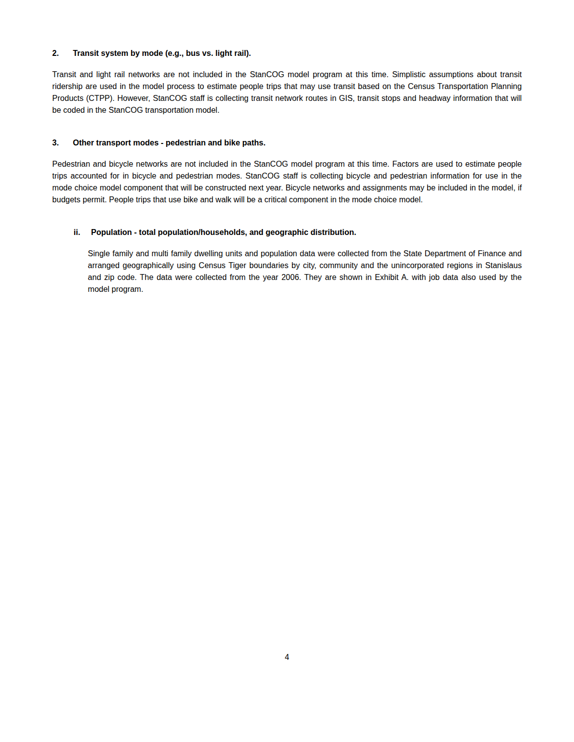2. Transit system by mode (e.g., bus vs. light rail).
Transit and light rail networks are not included in the StanCOG model program at this time. Simplistic assumptions about transit ridership are used in the model process to estimate people trips that may use transit based on the Census Transportation Planning Products (CTPP). However, StanCOG staff is collecting transit network routes in GIS, transit stops and headway information that will be coded in the StanCOG transportation model.
3. Other transport modes - pedestrian and bike paths.
Pedestrian and bicycle networks are not included in the StanCOG model program at this time. Factors are used to estimate people trips accounted for in bicycle and pedestrian modes. StanCOG staff is collecting bicycle and pedestrian information for use in the mode choice model component that will be constructed next year. Bicycle networks and assignments may be included in the model, if budgets permit. People trips that use bike and walk will be a critical component in the mode choice model.
ii. Population - total population/households, and geographic distribution.
Single family and multi family dwelling units and population data were collected from the State Department of Finance and arranged geographically using Census Tiger boundaries by city, community and the unincorporated regions in Stanislaus and zip code. The data were collected from the year 2006. They are shown in Exhibit A. with job data also used by the model program.
4